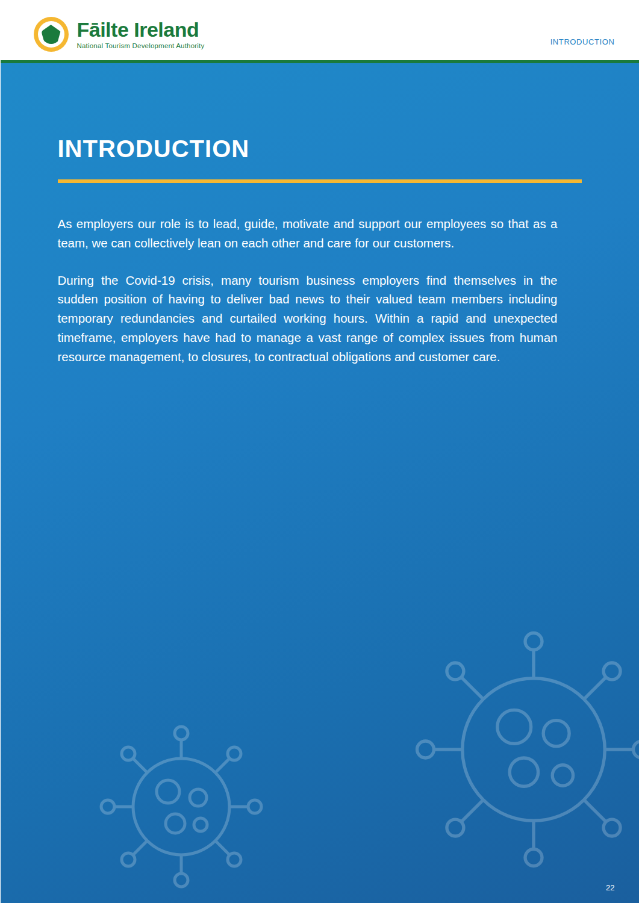Fāilte Ireland
National Tourism Development Authority
INTRODUCTION
INTRODUCTION
As employers our role is to lead, guide, motivate and support our employees so that as a team, we can collectively lean on each other and care for our customers.
During the Covid-19 crisis, many tourism business employers find themselves in the sudden position of having to deliver bad news to their valued team members including temporary redundancies and curtailed working hours. Within a rapid and unexpected timeframe, employers have had to manage a vast range of complex issues from human resource management, to closures, to contractual obligations and customer care.
22